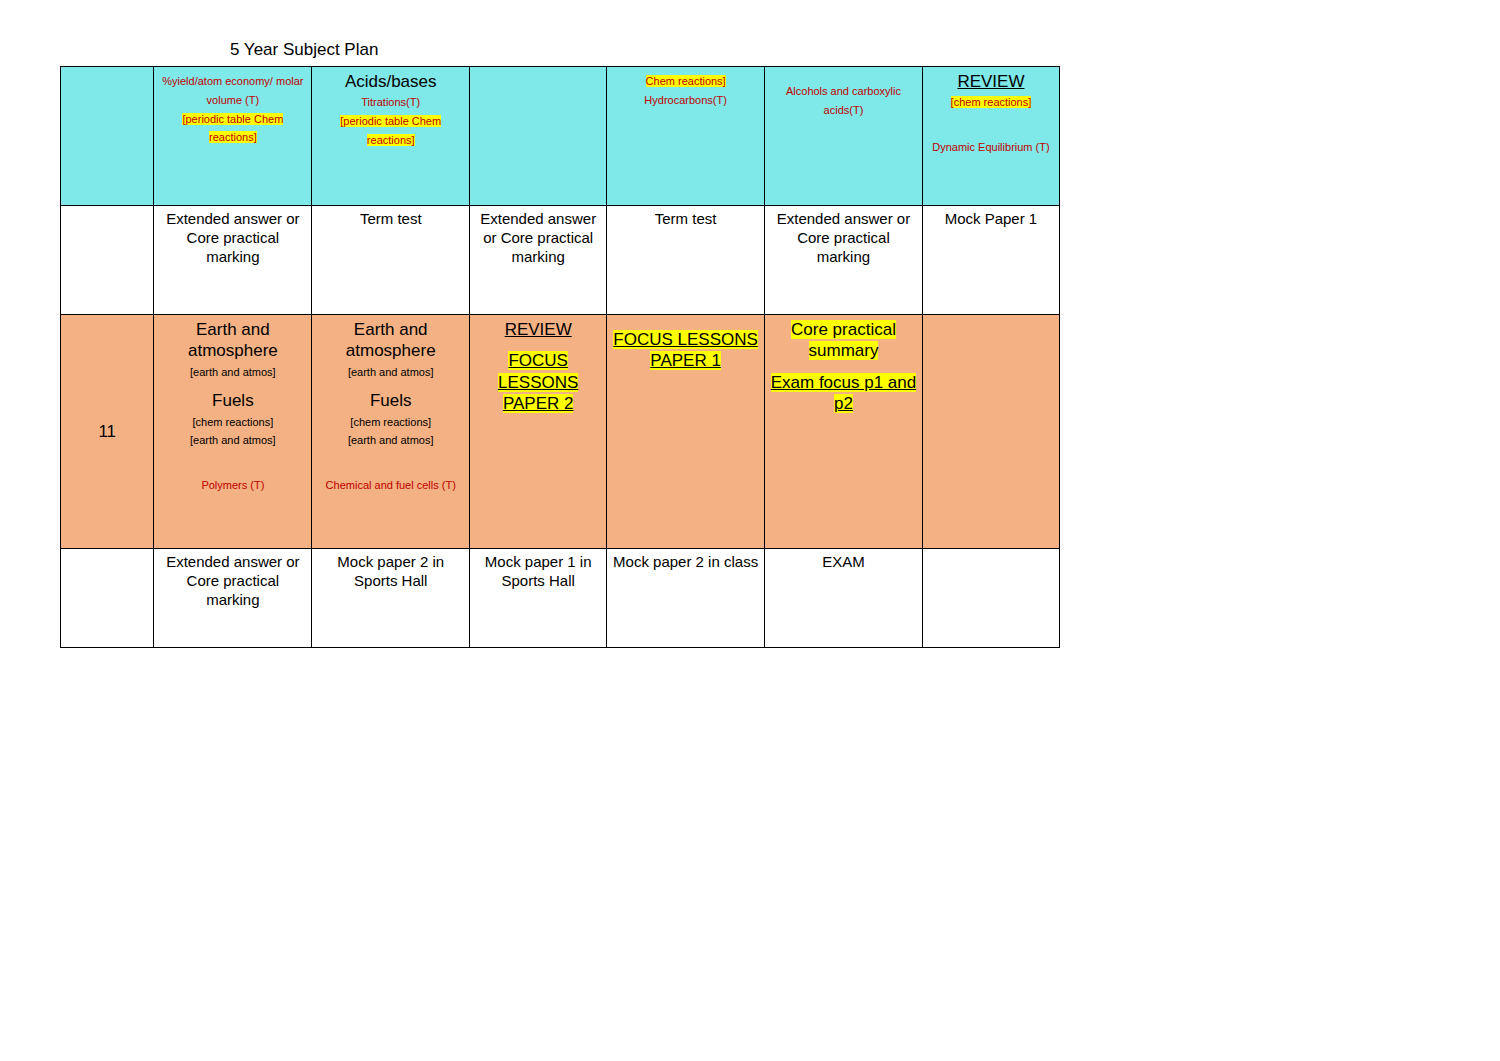5 Year Subject Plan
| | %yield/atom economy/ molar volume (T) [periodic table Chem reactions] | Acids/bases Titrations(T) [periodic table Chem reactions] | | Chem reactions] Hydrocarbons(T) | Alcohols and carboxylic acids(T) | REVIEW [chem reactions] Dynamic Equilibrium (T) |
| | Extended answer or Core practical marking | Term test | Extended answer or Core practical marking | Term test | Extended answer or Core practical marking | Mock Paper 1 |
| 11 | Earth and atmosphere [earth and atmos] Fuels [chem reactions] [earth and atmos] Polymers (T) | Earth and atmosphere [earth and atmos] Fuels [chem reactions] [earth and atmos] Chemical and fuel cells (T) | REVIEW FOCUS LESSONS PAPER 2 | FOCUS LESSONS PAPER 1 | Core practical summary Exam focus p1 and p2 | |
| | Extended answer or Core practical marking | Mock paper 2 in Sports Hall | Mock paper 1 in Sports Hall | Mock paper 2 in class | EXAM | |